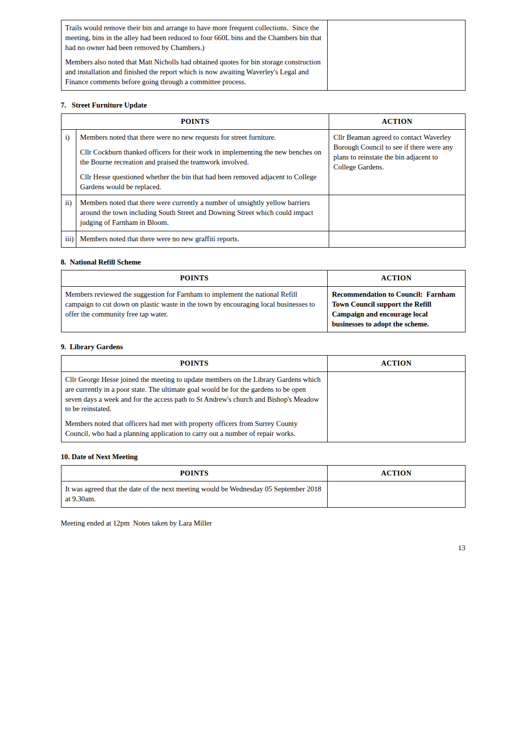| Trails would remove their bin and arrange to have more frequent collections. Since the meeting, bins in the alley had been reduced to four 660L bins and the Chambers bin that had no owner had been removed by Chambers.) Members also noted that Matt Nicholls had obtained quotes for bin storage construction and installation and finished the report which is now awaiting Waverley's Legal and Finance comments before going through a committee process. | |
7. Street Furniture Update
| POINTS | ACTION |
| --- | --- |
| i) | Members noted that there were no new requests for street furniture. Cllr Cockburn thanked officers for their work in implementing the new benches on the Bourne recreation and praised the teamwork involved. Cllr Hesse questioned whether the bin that had been removed adjacent to College Gardens would be replaced. | Cllr Beaman agreed to contact Waverley Borough Council to see if there were any plans to reinstate the bin adjacent to College Gardens. |
| ii) | Members noted that there were currently a number of unsightly yellow barriers around the town including South Street and Downing Street which could impact judging of Farnham in Bloom. | |
| iii) | Members noted that there were no new graffiti reports. | |
8. National Refill Scheme
| POINTS | ACTION |
| --- | --- |
| Members reviewed the suggestion for Farnham to implement the national Refill campaign to cut down on plastic waste in the town by encouraging local businesses to offer the community free tap water. | Recommendation to Council: Farnham Town Council support the Refill Campaign and encourage local businesses to adopt the scheme. |
9. Library Gardens
| POINTS | ACTION |
| --- | --- |
| Cllr George Hesse joined the meeting to update members on the Library Gardens which are currently in a poor state. The ultimate goal would be for the gardens to be open seven days a week and for the access path to St Andrew's church and Bishop's Meadow to be reinstated. Members noted that officers had met with property officers from Surrey County Council, who had a planning application to carry out a number of repair works. | |
10. Date of Next Meeting
| POINTS | ACTION |
| --- | --- |
| It was agreed that the date of the next meeting would be Wednesday 05 September 2018 at 9.30am. | |
Meeting ended at 12pm Notes taken by Lara Miller
13